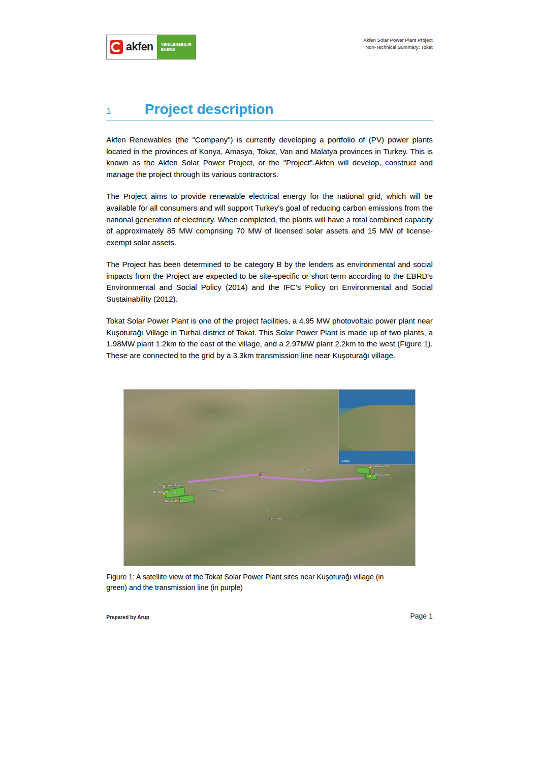akfen
YENİLENEBİLİR ENERJİ
Akfen Solar Power Plant Project
Non-Technical Summary: Tokat
1 Project description
Akfen Renewables (the "Company") is currently developing a portfolio of (PV) power plants located in the provinces of Konya, Amasya, Tokat, Van and Malatya provinces in Turkey. This is known as the Akfen Solar Power Project, or the "Project".Akfen will develop, construct and manage the project through its various contractors.
The Project aims to provide renewable electrical energy for the national grid, which will be available for all consumers and will support Turkey's goal of reducing carbon emissions from the national generation of electricity. When completed, the plants will have a total combined capacity of approximately 85 MW comprising 70 MW of licensed solar assets and 15 MW of license-exempt solar assets.
The Project has been determined to be category B by the lenders as environmental and social impacts from the Project are expected to be site-specific or short term according to the EBRD's Environmental and Social Policy (2014) and the IFC's Policy on Environmental and Social Sustainability (2012).
Tokat Solar Power Plant is one of the project facilities, a 4.95 MW photovoltaic power plant near Kuşoturağı Village in Turhal district of Tokat. This Solar Power Plant is made up of two plants, a 1.98MW plant 1.2km to the east of the village, and a 2.97MW plant 2.2km to the west (Figure 1). These are connected to the grid by a 3.3km transmission line near Kuşoturağı village.
Google
2100 Metre
1200 Metre
Tü
Kuşoturağı
Güneş Enerji
Güneş Enerji
Beyazkent Enerji
Beyazkent Enerji
Beyazkent Enerji
Figure 1: A satellite view of the Tokat Solar Power Plant sites near Kuşoturağı village (in green) and the transmission line (in purple)
Prepared by Arup
Page 1